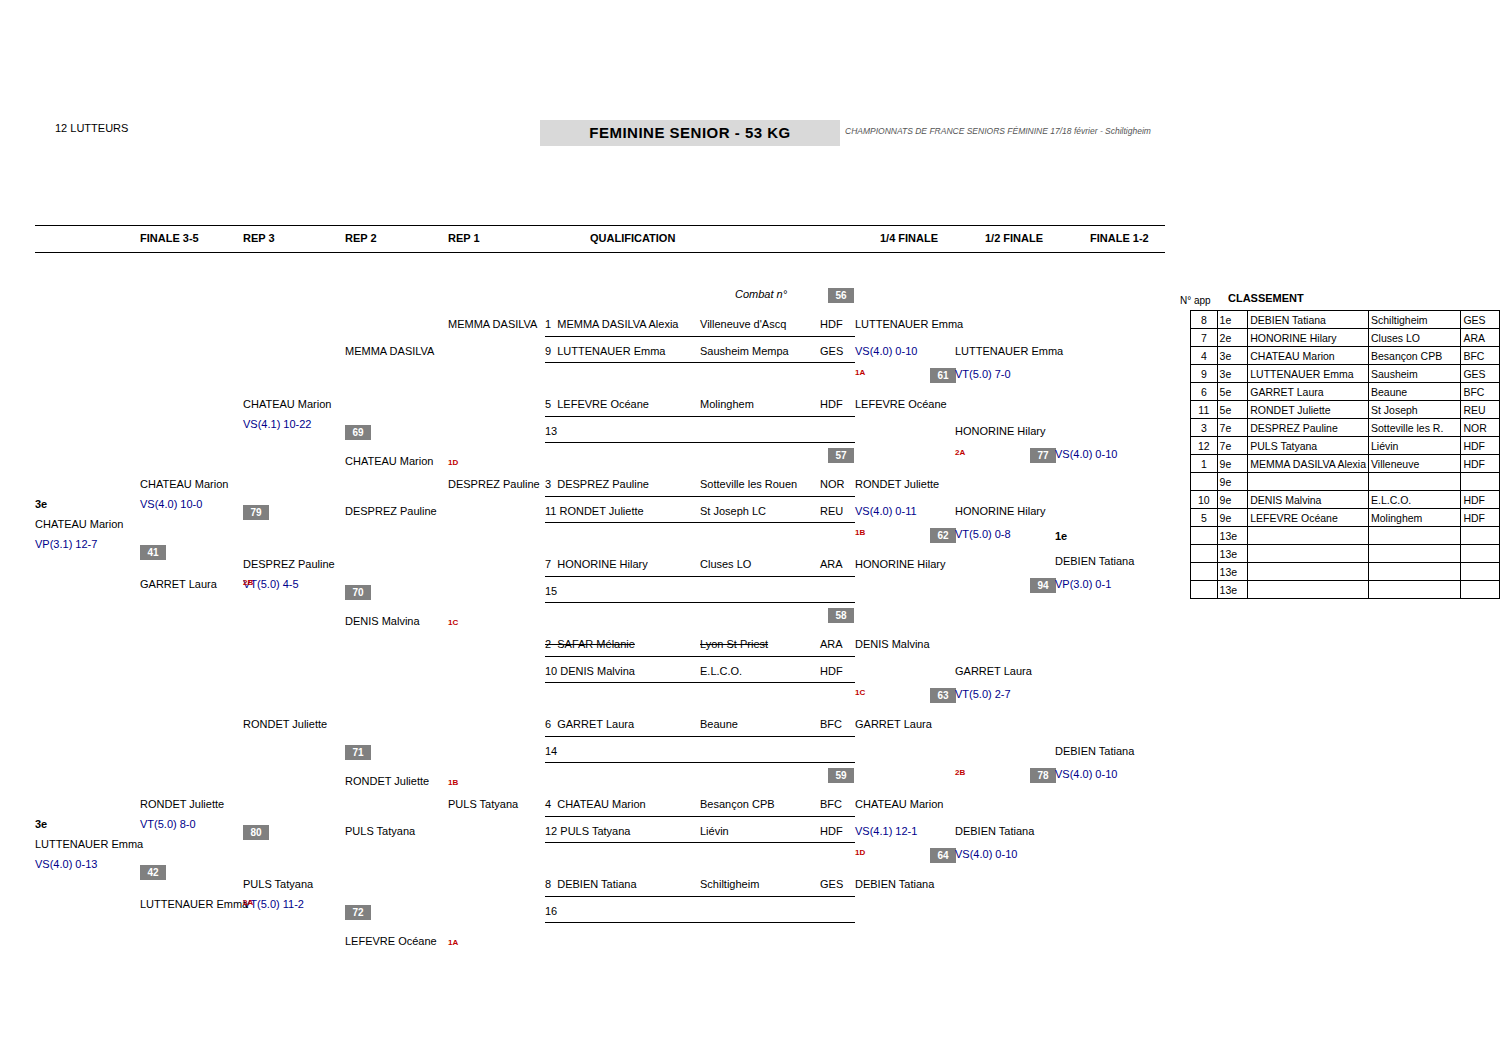12 LUTTEURS
FEMININE SENIOR - 53 KG
CHAMPIONNATS DE FRANCE SENIORS FÉMININE 17/18 février - Schiltigheim
FINALE 3-5
REP 3
REP 2
REP 1
QUALIFICATION
1/4 FINALE
1/2 FINALE
FINALE 1-2
Combat n°
N° app
CLASSEMENT
56
1 MEMMA DASILVA Alexia
Villeneuve d'Ascq
HDF
9 LUTTENAUER Emma
Sausheim Mempa
GES
MEMMA DASILVA
MEMMA DASILVA
VS(4.0) 0-10
1A
61
LUTTENAUER Emma
LUTTENAUER Emma
VT(5.0) 7-0
5 LEFEVRE Océane
Molinghem
HDF
13
LEFEVRE Océane
CHATEAU Marion
VS(4.1) 10-22
69
CHATEAU Marion
1D
57
3 DESPREZ Pauline
Sotteville les Rouen
NOR
11 RONDET Juliette
St Joseph LC
REU
DESPREZ Pauline
DESPREZ Pauline
RONDET Juliette
VS(4.0) 0-11
1B
62
HONORINE Hilary
VT(5.0) 0-8
7 HONORINE Hilary
Cluses LO
ARA
15
HONORINE Hilary
DESPREZ Pauline
VT(5.0) 4-5
70
DENIS Malvina
1C
58
2 SAFAR Mélanie
Lyon St Priest
ARA
10 DENIS Malvina
E.L.C.O.
HDF
DENIS Malvina
63
GARRET Laura
VT(5.0) 2-7
1C
6 GARRET Laura
Beaune
BFC
14
GARRET Laura
RONDET Juliette
71
RONDET Juliette
1B
59
4 CHATEAU Marion
Besançon CPB
BFC
12 PULS Tatyana
Liévin
HDF
PULS Tatyana
PULS Tatyana
CHATEAU Marion
VS(4.1) 12-1
1D
64
DEBIEN Tatiana
VS(4.0) 0-10
8 DEBIEN Tatiana
Schiltigheim
GES
16
DEBIEN Tatiana
PULS Tatyana
VT(5.0) 11-2
72
LEFEVRE Océane
1A
77
HONORINE Hilary
VS(4.0) 0-10
2A
78
DEBIEN Tatiana
VS(4.0) 0-10
2B
1e
DEBIEN Tatiana
94
VP(3.0) 0-1
3e
CHATEAU Marion
VS(4.0) 10-0
79
CHATEAU Marion
VP(3.1) 12-7
41
GARRET Laura
2B
3e
RONDET Juliette
VT(5.0) 8-0
80
LUTTENAUER Emma
VS(4.0) 0-13
42
LUTTENAUER Emma
2A
| 8 | 1e | DEBIEN Tatiana | Schiltigheim | GES |
| 7 | 2e | HONORINE Hilary | Cluses LO | ARA |
| 4 | 3e | CHATEAU Marion | Besançon CPB | BFC |
| 9 | 3e | LUTTENAUER Emma | Sausheim | GES |
| 6 | 5e | GARRET Laura | Beaune | BFC |
| 11 | 5e | RONDET Juliette | St Joseph | REU |
| 3 | 7e | DESPREZ Pauline | Sotteville les R. | NOR |
| 12 | 7e | PULS Tatyana | Liévin | HDF |
| 1 | 9e | MEMMA DASILVA Alexia | Villeneuve | HDF |
| | 9e | | | |
| 10 | 9e | DENIS Malvina | E.L.C.O. | HDF |
| 5 | 9e | LEFEVRE Océane | Molinghem | HDF |
| | 13e | | | |
| | 13e | | | |
| | 13e | | | |
| | 13e | | | |